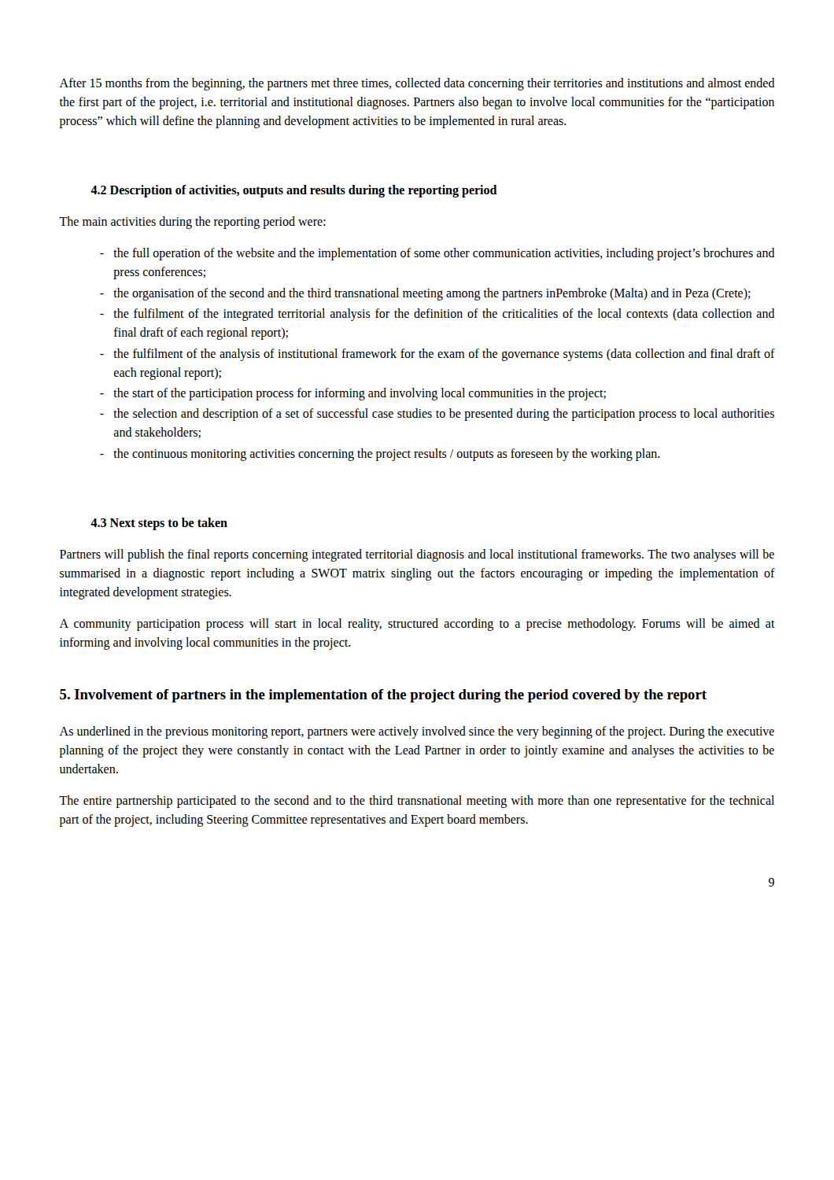After 15 months from the beginning, the partners met three times, collected data concerning their territories and institutions and almost ended the first part of the project, i.e. territorial and institutional diagnoses. Partners also began to involve local communities for the “participation process” which will define the planning and development activities to be implemented in rural areas.
4.2 Description of activities, outputs and results during the reporting period
The main activities during the reporting period were:
the full operation of the website and the implementation of some other communication activities, including project’s brochures and press conferences;
the organisation of the second and the third transnational meeting among the partners inPembroke (Malta) and in Peza (Crete);
the fulfilment of the integrated territorial analysis for the definition of the criticalities of the local contexts (data collection and final draft of each regional report);
the fulfilment of the analysis of institutional framework for the exam of the governance systems (data collection and final draft of each regional report);
the start of the participation process for informing and involving local communities in the project;
the selection and description of a set of successful case studies to be presented during the participation process to local authorities and stakeholders;
the continuous monitoring activities concerning the project results / outputs as foreseen by the working plan.
4.3 Next steps to be taken
Partners will publish the final reports concerning integrated territorial diagnosis and local institutional frameworks. The two analyses will be summarised in a diagnostic report including a SWOT matrix singling out the factors encouraging or impeding the implementation of integrated development strategies.
A community participation process will start in local reality, structured according to a precise methodology. Forums will be aimed at informing and involving local communities in the project.
5. Involvement of partners in the implementation of the project during the period covered by the report
As underlined in the previous monitoring report, partners were actively involved since the very beginning of the project. During the executive planning of the project they were constantly in contact with the Lead Partner in order to jointly examine and analyses the activities to be undertaken.
The entire partnership participated to the second and to the third transnational meeting with more than one representative for the technical part of the project, including Steering Committee representatives and Expert board members.
9